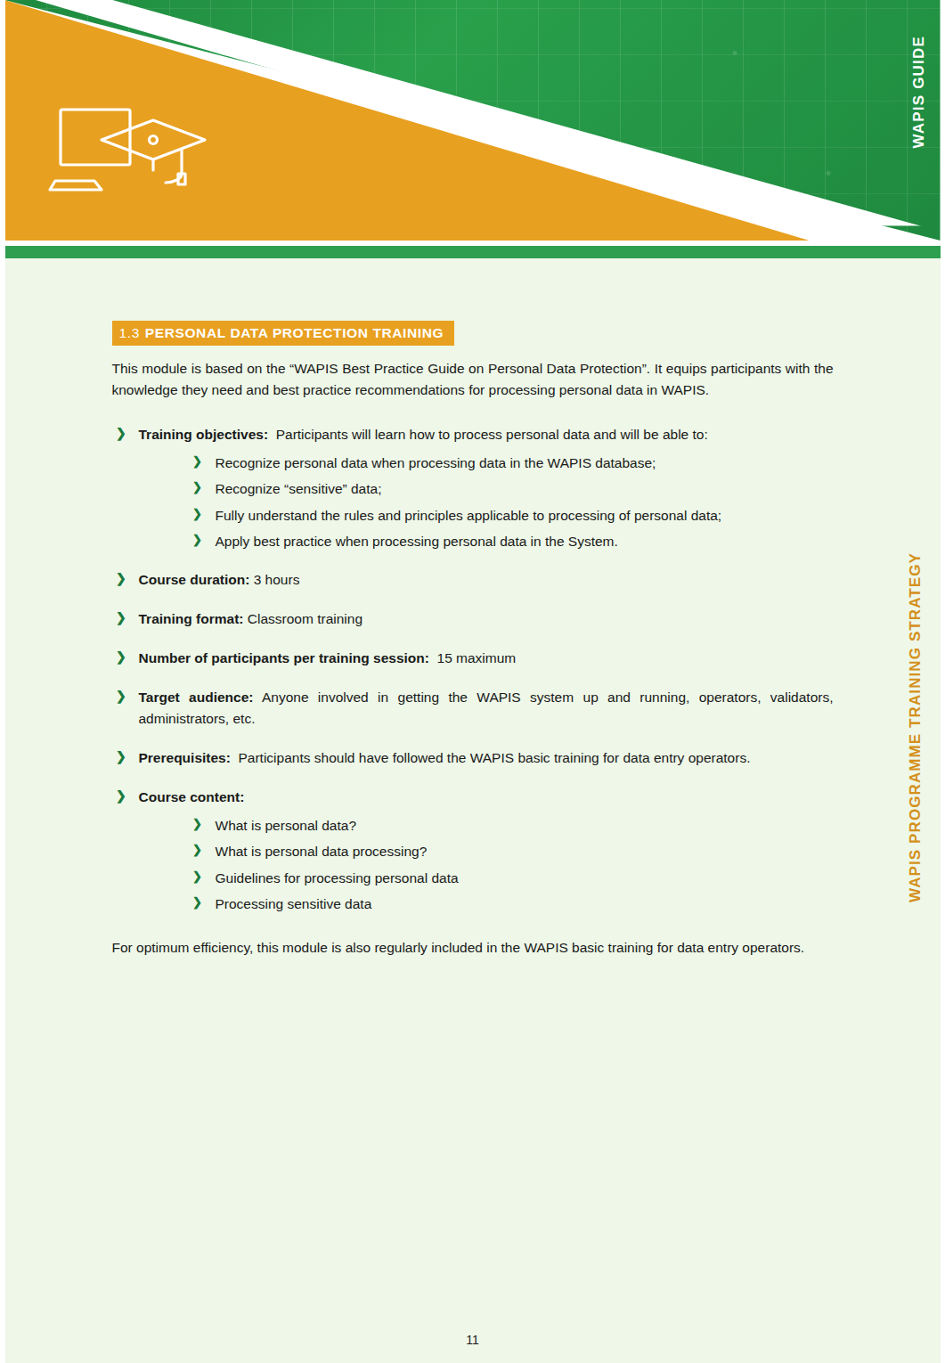WAPIS GUIDE
WAPIS PROGRAMME TRAINING STRATEGY
1.3 PERSONAL DATA PROTECTION TRAINING
This module is based on the “WAPIS Best Practice Guide on Personal Data Protection”. It equips participants with the knowledge they need and best practice recommendations for processing personal data in WAPIS.
Training objectives: Participants will learn how to process personal data and will be able to:
Recognize personal data when processing data in the WAPIS database;
Recognize “sensitive” data;
Fully understand the rules and principles applicable to processing of personal data;
Apply best practice when processing personal data in the System.
Course duration: 3 hours
Training format: Classroom training
Number of participants per training session: 15 maximum
Target audience: Anyone involved in getting the WAPIS system up and running, operators, validators, administrators, etc.
Prerequisites: Participants should have followed the WAPIS basic training for data entry operators.
Course content:
What is personal data?
What is personal data processing?
Guidelines for processing personal data
Processing sensitive data
For optimum efficiency, this module is also regularly included in the WAPIS basic training for data entry operators.
11